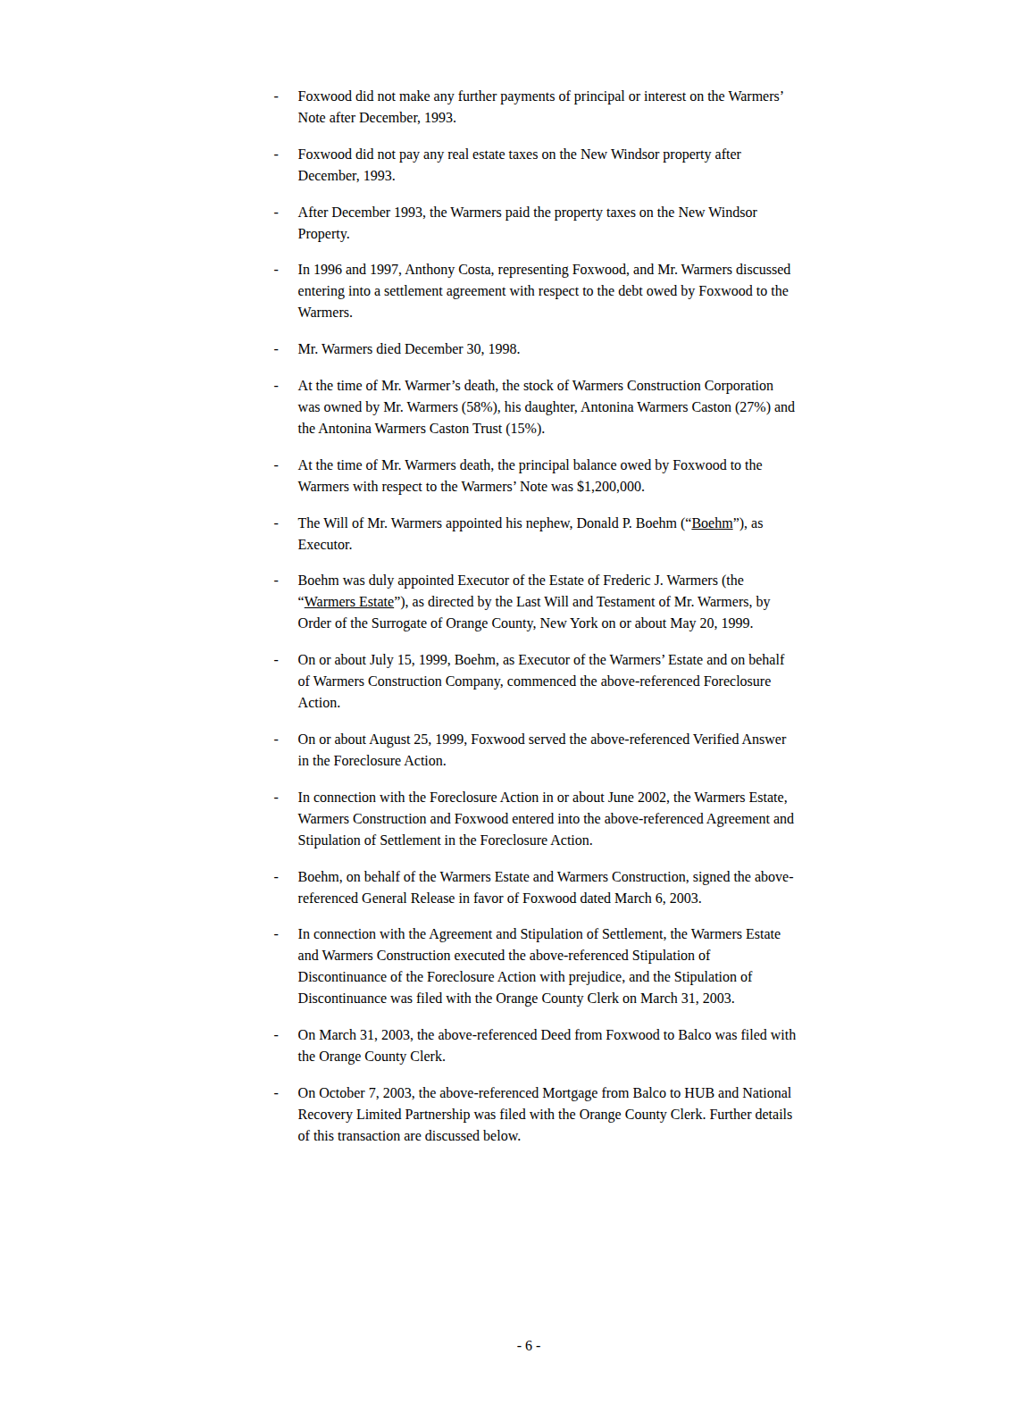Foxwood did not make any further payments of principal or interest on the Warmers’ Note after December, 1993.
Foxwood did not pay any real estate taxes on the New Windsor property after December, 1993.
After December 1993, the Warmers paid the property taxes on the New Windsor Property.
In 1996 and 1997, Anthony Costa, representing Foxwood, and Mr. Warmers discussed entering into a settlement agreement with respect to the debt owed by Foxwood to the Warmers.
Mr. Warmers died December 30, 1998.
At the time of Mr. Warmer’s death, the stock of Warmers Construction Corporation was owned by Mr. Warmers (58%), his daughter, Antonina Warmers Caston (27%) and the Antonina Warmers Caston Trust (15%).
At the time of Mr. Warmers death, the principal balance owed by Foxwood to the Warmers with respect to the Warmers’ Note was $1,200,000.
The Will of Mr. Warmers appointed his nephew, Donald P. Boehm (“Boehm”), as Executor.
Boehm was duly appointed Executor of the Estate of Frederic J. Warmers (the “Warmers Estate”), as directed by the Last Will and Testament of Mr. Warmers, by Order of the Surrogate of Orange County, New York on or about May 20, 1999.
On or about July 15, 1999, Boehm, as Executor of the Warmers’ Estate and on behalf of Warmers Construction Company, commenced the above-referenced Foreclosure Action.
On or about August 25, 1999, Foxwood served the above-referenced Verified Answer in the Foreclosure Action.
In connection with the Foreclosure Action in or about June 2002, the Warmers Estate, Warmers Construction and Foxwood entered into the above-referenced Agreement and Stipulation of Settlement in the Foreclosure Action.
Boehm, on behalf of the Warmers Estate and Warmers Construction, signed the above-referenced General Release in favor of Foxwood dated March 6, 2003.
In connection with the Agreement and Stipulation of Settlement, the Warmers Estate and Warmers Construction executed the above-referenced Stipulation of Discontinuance of the Foreclosure Action with prejudice, and the Stipulation of Discontinuance was filed with the Orange County Clerk on March 31, 2003.
On March 31, 2003, the above-referenced Deed from Foxwood to Balco was filed with the Orange County Clerk.
On October 7, 2003, the above-referenced Mortgage from Balco to HUB and National Recovery Limited Partnership was filed with the Orange County Clerk. Further details of this transaction are discussed below.
- 6 -